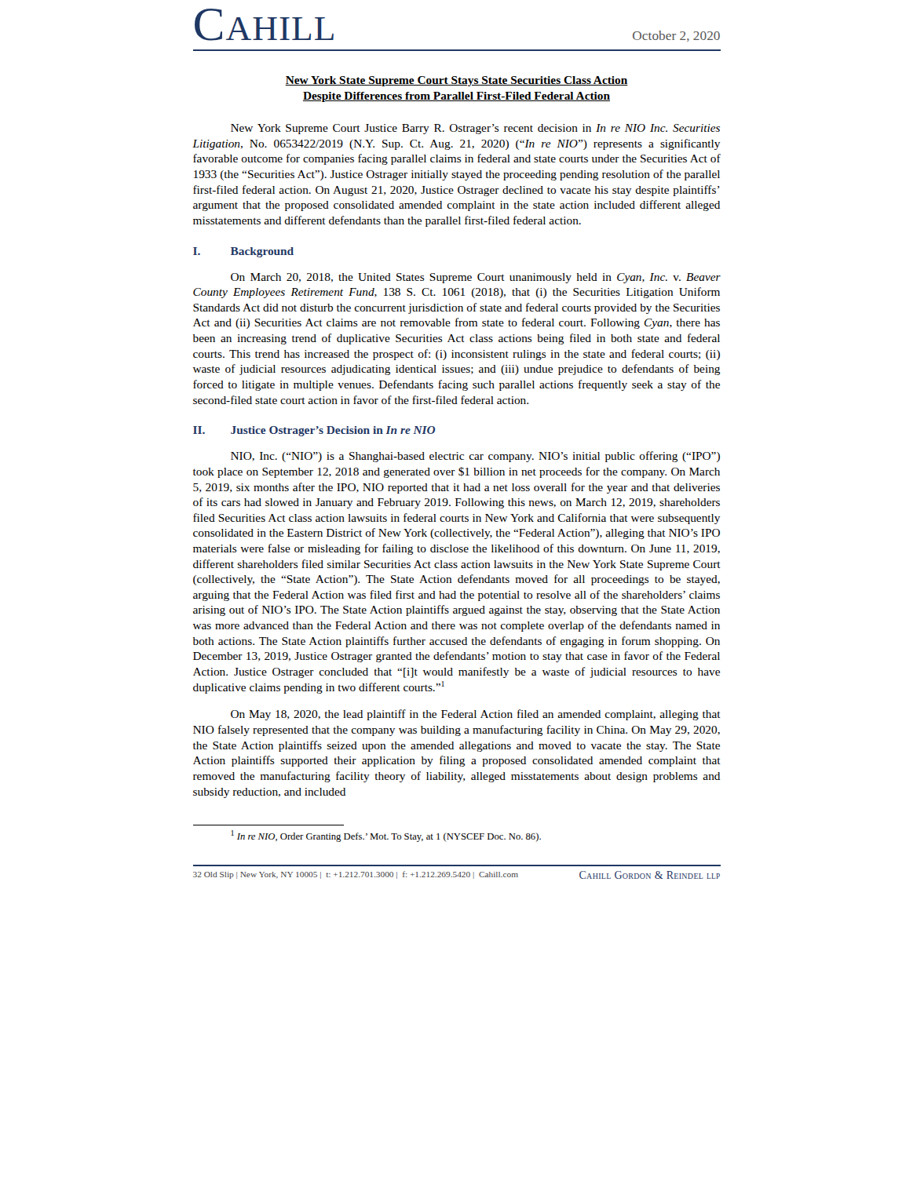CAHILL October 2, 2020
New York State Supreme Court Stays State Securities Class Action Despite Differences from Parallel First-Filed Federal Action
New York Supreme Court Justice Barry R. Ostrager’s recent decision in In re NIO Inc. Securities Litigation, No. 0653422/2019 (N.Y. Sup. Ct. Aug. 21, 2020) (“In re NIO”) represents a significantly favorable outcome for companies facing parallel claims in federal and state courts under the Securities Act of 1933 (the “Securities Act”). Justice Ostrager initially stayed the proceeding pending resolution of the parallel first-filed federal action. On August 21, 2020, Justice Ostrager declined to vacate his stay despite plaintiffs’ argument that the proposed consolidated amended complaint in the state action included different alleged misstatements and different defendants than the parallel first-filed federal action.
I. Background
On March 20, 2018, the United States Supreme Court unanimously held in Cyan, Inc. v. Beaver County Employees Retirement Fund, 138 S. Ct. 1061 (2018), that (i) the Securities Litigation Uniform Standards Act did not disturb the concurrent jurisdiction of state and federal courts provided by the Securities Act and (ii) Securities Act claims are not removable from state to federal court. Following Cyan, there has been an increasing trend of duplicative Securities Act class actions being filed in both state and federal courts. This trend has increased the prospect of: (i) inconsistent rulings in the state and federal courts; (ii) waste of judicial resources adjudicating identical issues; and (iii) undue prejudice to defendants of being forced to litigate in multiple venues. Defendants facing such parallel actions frequently seek a stay of the second-filed state court action in favor of the first-filed federal action.
II. Justice Ostrager’s Decision in In re NIO
NIO, Inc. (“NIO”) is a Shanghai-based electric car company. NIO’s initial public offering (“IPO”) took place on September 12, 2018 and generated over $1 billion in net proceeds for the company. On March 5, 2019, six months after the IPO, NIO reported that it had a net loss overall for the year and that deliveries of its cars had slowed in January and February 2019. Following this news, on March 12, 2019, shareholders filed Securities Act class action lawsuits in federal courts in New York and California that were subsequently consolidated in the Eastern District of New York (collectively, the “Federal Action”), alleging that NIO’s IPO materials were false or misleading for failing to disclose the likelihood of this downturn. On June 11, 2019, different shareholders filed similar Securities Act class action lawsuits in the New York State Supreme Court (collectively, the “State Action”). The State Action defendants moved for all proceedings to be stayed, arguing that the Federal Action was filed first and had the potential to resolve all of the shareholders’ claims arising out of NIO’s IPO. The State Action plaintiffs argued against the stay, observing that the State Action was more advanced than the Federal Action and there was not complete overlap of the defendants named in both actions. The State Action plaintiffs further accused the defendants of engaging in forum shopping. On December 13, 2019, Justice Ostrager granted the defendants’ motion to stay that case in favor of the Federal Action. Justice Ostrager concluded that “[i]t would manifestly be a waste of judicial resources to have duplicative claims pending in two different courts.”1
On May 18, 2020, the lead plaintiff in the Federal Action filed an amended complaint, alleging that NIO falsely represented that the company was building a manufacturing facility in China. On May 29, 2020, the State Action plaintiffs seized upon the amended allegations and moved to vacate the stay. The State Action plaintiffs supported their application by filing a proposed consolidated amended complaint that removed the manufacturing facility theory of liability, alleged misstatements about design problems and subsidy reduction, and included
1 In re NIO, Order Granting Defs.’ Mot. To Stay, at 1 (NYSCEF Doc. No. 86).
32 Old Slip | New York, NY 10005 | t: +1.212.701.3000 | f: +1.212.269.5420 | Cahill.com Cahill Gordon & Reindel LLP